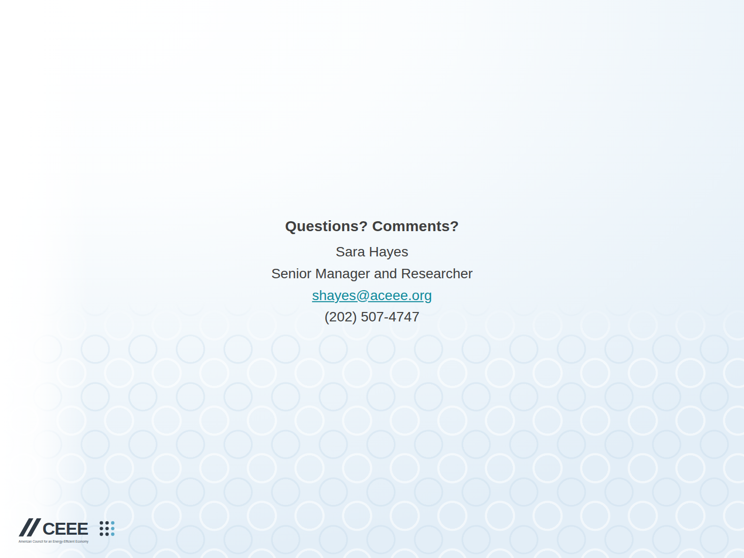Questions? Comments?
Sara Hayes
Senior Manager and Researcher
shayes@aceee.org
(202) 507-4747
CEEE American Council for an Energy-Efficient Economy